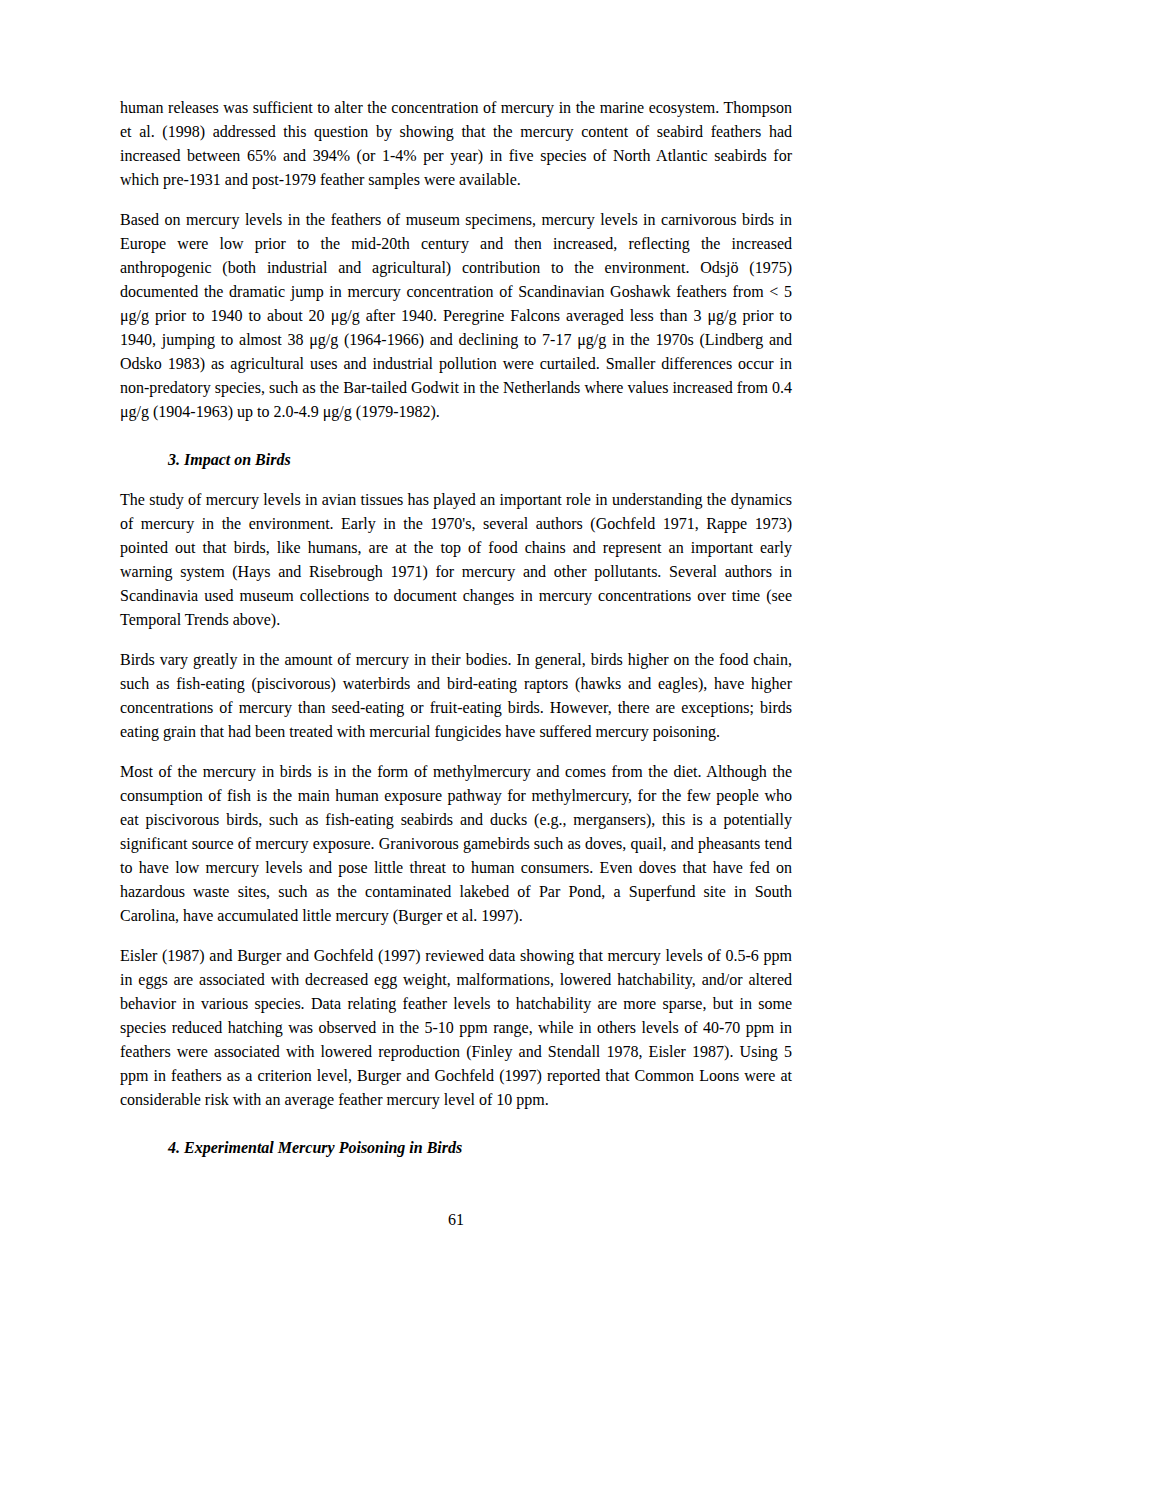human releases was sufficient to alter the concentration of mercury in the marine ecosystem. Thompson et al. (1998) addressed this question by showing that the mercury content of seabird feathers had increased between 65% and 394% (or 1-4% per year) in five species of North Atlantic seabirds for which pre-1931 and post-1979 feather samples were available.
Based on mercury levels in the feathers of museum specimens, mercury levels in carnivorous birds in Europe were low prior to the mid-20th century and then increased, reflecting the increased anthropogenic (both industrial and agricultural) contribution to the environment. Odsjö (1975) documented the dramatic jump in mercury concentration of Scandinavian Goshawk feathers from < 5 μg/g prior to 1940 to about 20 μg/g after 1940. Peregrine Falcons averaged less than 3 μg/g prior to 1940, jumping to almost 38 μg/g (1964-1966) and declining to 7-17 μg/g in the 1970s (Lindberg and Odsko 1983) as agricultural uses and industrial pollution were curtailed. Smaller differences occur in non-predatory species, such as the Bar-tailed Godwit in the Netherlands where values increased from 0.4 μg/g (1904-1963) up to 2.0-4.9 μg/g (1979-1982).
3. Impact on Birds
The study of mercury levels in avian tissues has played an important role in understanding the dynamics of mercury in the environment. Early in the 1970's, several authors (Gochfeld 1971, Rappe 1973) pointed out that birds, like humans, are at the top of food chains and represent an important early warning system (Hays and Risebrough 1971) for mercury and other pollutants. Several authors in Scandinavia used museum collections to document changes in mercury concentrations over time (see Temporal Trends above).
Birds vary greatly in the amount of mercury in their bodies. In general, birds higher on the food chain, such as fish-eating (piscivorous) waterbirds and bird-eating raptors (hawks and eagles), have higher concentrations of mercury than seed-eating or fruit-eating birds. However, there are exceptions; birds eating grain that had been treated with mercurial fungicides have suffered mercury poisoning.
Most of the mercury in birds is in the form of methylmercury and comes from the diet. Although the consumption of fish is the main human exposure pathway for methylmercury, for the few people who eat piscivorous birds, such as fish-eating seabirds and ducks (e.g., mergansers), this is a potentially significant source of mercury exposure. Granivorous gamebirds such as doves, quail, and pheasants tend to have low mercury levels and pose little threat to human consumers. Even doves that have fed on hazardous waste sites, such as the contaminated lakebed of Par Pond, a Superfund site in South Carolina, have accumulated little mercury (Burger et al. 1997).
Eisler (1987) and Burger and Gochfeld (1997) reviewed data showing that mercury levels of 0.5-6 ppm in eggs are associated with decreased egg weight, malformations, lowered hatchability, and/or altered behavior in various species. Data relating feather levels to hatchability are more sparse, but in some species reduced hatching was observed in the 5-10 ppm range, while in others levels of 40-70 ppm in feathers were associated with lowered reproduction (Finley and Stendall 1978, Eisler 1987). Using 5 ppm in feathers as a criterion level, Burger and Gochfeld (1997) reported that Common Loons were at considerable risk with an average feather mercury level of 10 ppm.
4. Experimental Mercury Poisoning in Birds
61